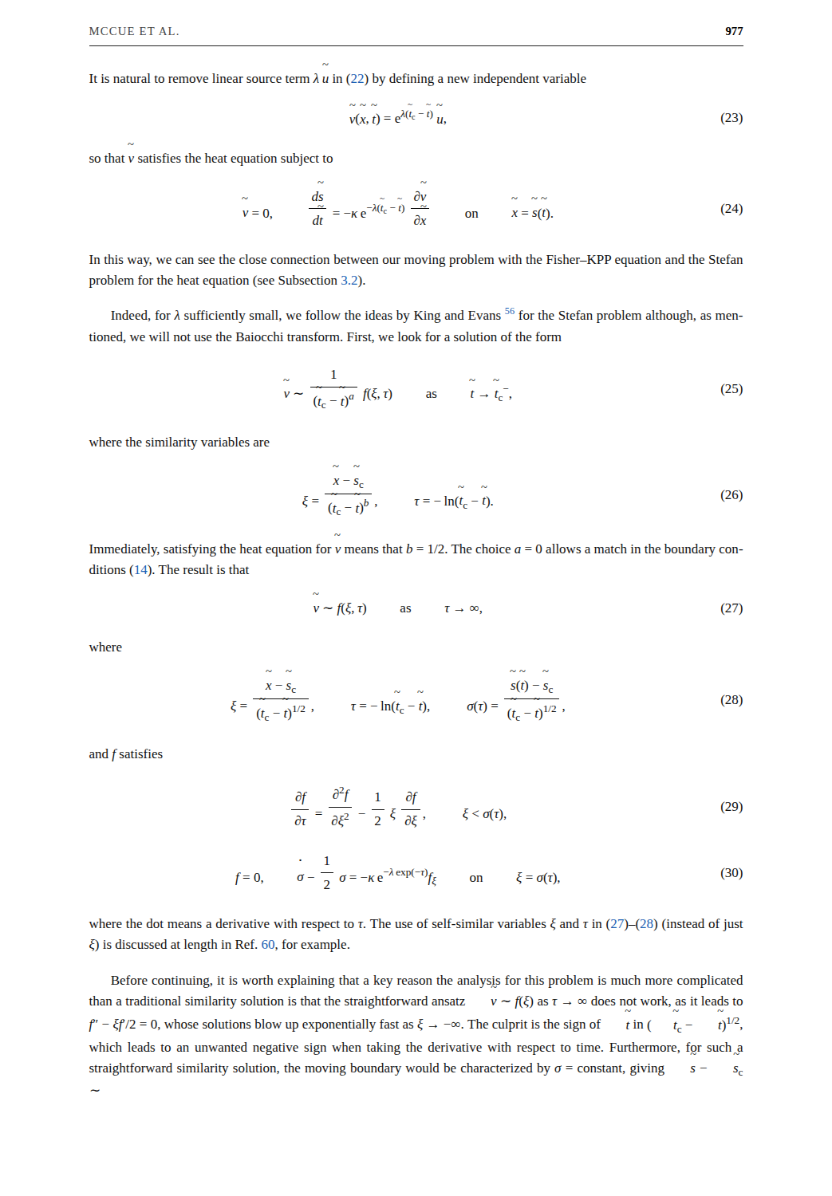McCue et al. 977
It is natural to remove linear source term λ u in (22) by defining a new independent variable
v(x, t) = eλ(tc − t) u,
(23)
so that v satisfies the heat equation subject to
v = 0, ds dt = −κ e−λ(tc − t) ∂v∂x on x = s(t).
(24)
In this way, we can see the close connection between our moving problem with the Fisher–KPP equation and the Stefan problem for the heat equation (see Subsection 3.2).
Indeed, for λ sufficiently small, we follow the ideas by King and Evans 56 for the Stefan problem although, as mentioned, we will not use the Baiocchi transform. First, we look for a solution of the form
v ∼ 1(tc − t)a f(ξ, τ) as t → tc−,
(25)
where the similarity variables are
ξ = x − sc(tc − t)b, τ = − ln(tc − t).
(26)
Immediately, satisfying the heat equation for v means that b = 1/2. The choice a = 0 allows a match in the boundary conditions (14). The result is that
v ∼ f(ξ, τ) as τ → ∞,
(27)
where
ξ = x − sc(tc − t)1/2, τ = − ln(tc − t), σ(τ) = s(t) − sc(tc − t)1/2,
(28)
and f satisfies
∂f∂τ = ∂2 f∂ξ 2 − 12 ξ ∂f∂ξ, ξ < σ(τ),
(29)
f = 0, σ − 12 σ = −κ e−λ exp(−τ) fξ on ξ = σ(τ),
(30)
where the dot means a derivative with respect to τ. The use of self-similar variables ξ and τ in (27)–(28) (instead of just ξ) is discussed at length in Ref. 60, for example.
Before continuing, it is worth explaining that a key reason the analysis for this problem is much more complicated than a traditional similarity solution is that the straightforward ansatz v ∼ f(ξ) as τ → ∞ does not work, as it leads to f″ − ξf′/2 = 0, whose solutions blow up exponentially fast as ξ → −∞. The culprit is the sign of t in (tc − t)1/2, which leads to an unwanted negative sign when taking the derivative with respect to time. Furthermore, for such a straightforward similarity solution, the moving boundary would be characterized by σ = constant, giving s − sc ∼